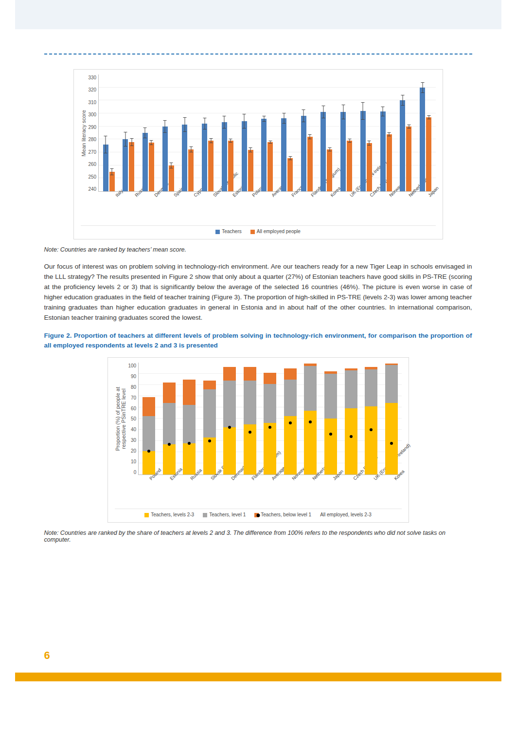Mean literacy score
330320310300290 280270260250240
Italy Russia Denmark Spain Cyprus Slovak Republic Estonia Poland Average France Flanders (Belgium) Korea UK (England, N-Ireland) Czech Rep. Norway Netherlands Japan
Teachers All employed people
Note: Countries are ranked by teachers’ mean score.
Our focus of interest was on problem solving in technology-rich environment. Are our teachers ready for a new Tiger Leap in schools envisaged in the LLL strategy? The results presented in Figure 2 show that only about a quarter (27%) of Estonian teachers have good skills in PS-TRE (scoring at the proficiency levels 2 or 3) that is significantly below the average of the selected 16 countries (46%). The picture is even worse in case of higher education graduates in the field of teacher training (Figure 3). The proportion of high-skilled in PS-TRE (levels 2-3) was lower among teacher training graduates than higher education graduates in general in Estonia and in about half of the other countries. In international comparison, Estonian teacher training graduates scored the lowest.
Figure 2. Proportion of teachers at different levels of problem solving in technology-rich environment, for comparison the proportion of all employed respondents at levels 2 and 3 is presented
Proportion (%) of people at
respective PSinTRE level
10090807060 50403020100
Poland Estonia Russia Slovak Republic Denmark Flanders (Belgium) Average Norway Netherlands Japan Czech Republic UK (England, N-Ireland) Korea
Teachers, levels 2-3 Teachers, level 1 Teachers, below level 1 All employed, levels 2-3
Note: Countries are ranked by the share of teachers at levels 2 and 3. The difference from 100% refers to the respondents who did not solve tasks on computer.
6